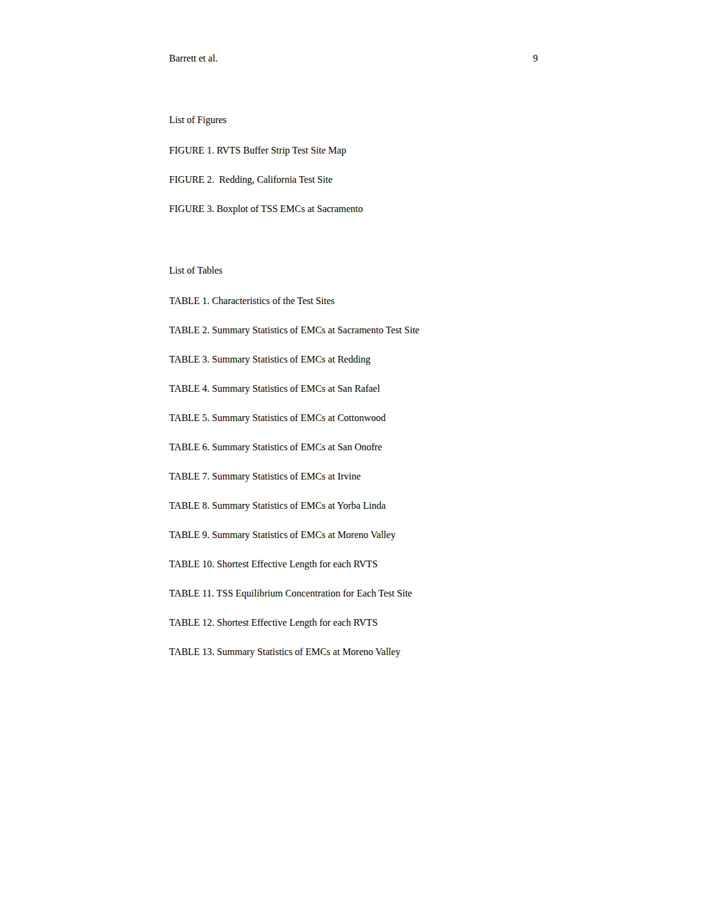Barrett et al. 9
List of Figures
FIGURE 1. RVTS Buffer Strip Test Site Map
FIGURE 2. Redding, California Test Site
FIGURE 3. Boxplot of TSS EMCs at Sacramento
List of Tables
TABLE 1. Characteristics of the Test Sites
TABLE 2. Summary Statistics of EMCs at Sacramento Test Site
TABLE 3. Summary Statistics of EMCs at Redding
TABLE 4. Summary Statistics of EMCs at San Rafael
TABLE 5. Summary Statistics of EMCs at Cottonwood
TABLE 6. Summary Statistics of EMCs at San Onofre
TABLE 7. Summary Statistics of EMCs at Irvine
TABLE 8. Summary Statistics of EMCs at Yorba Linda
TABLE 9. Summary Statistics of EMCs at Moreno Valley
TABLE 10. Shortest Effective Length for each RVTS
TABLE 11. TSS Equilibrium Concentration for Each Test Site
TABLE 12. Shortest Effective Length for each RVTS
TABLE 13. Summary Statistics of EMCs at Moreno Valley